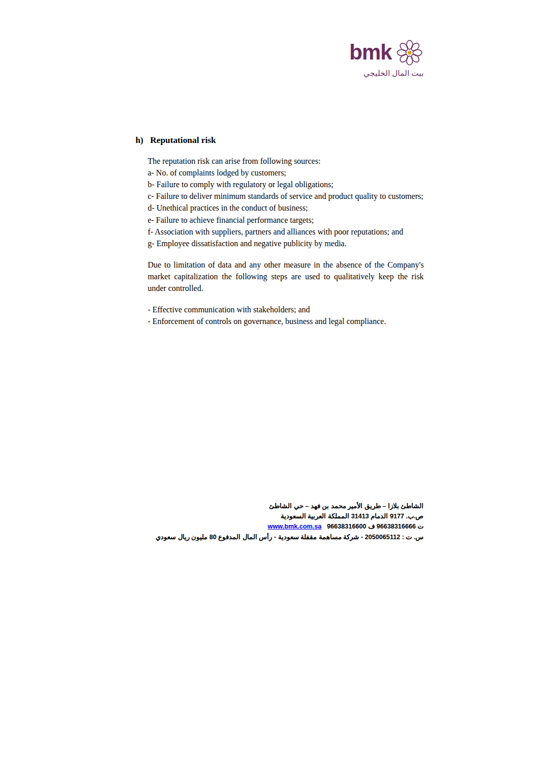bmk
بيت المال الخليجي
h) Reputational risk
The reputation risk can arise from following sources:
a- No. of complaints lodged by customers;
b- Failure to comply with regulatory or legal obligations;
c- Failure to deliver minimum standards of service and product quality to customers;
d- Unethical practices in the conduct of business;
e- Failure to achieve financial performance targets;
f- Association with suppliers, partners and alliances with poor reputations; and
g- Employee dissatisfaction and negative publicity by media.
Due to limitation of data and any other measure in the absence of the Company's market capitalization the following steps are used to qualitatively keep the risk under controlled.
- Effective communication with stakeholders; and
- Enforcement of controls on governance, business and legal compliance.
الشاطئ بلازا – طريق الأمير محمد بن فهد – حي الشاطئ ص.ب. 9177 الدمام 31413 المملكة العربية السعودية ت 96638316666 ف 96638316600 www.bmk.com.sa س. ت : 2050065112 - شركة مساهمة مقفلة سعودية - رأس المال المدفوع 80 مليون ريال سعودي